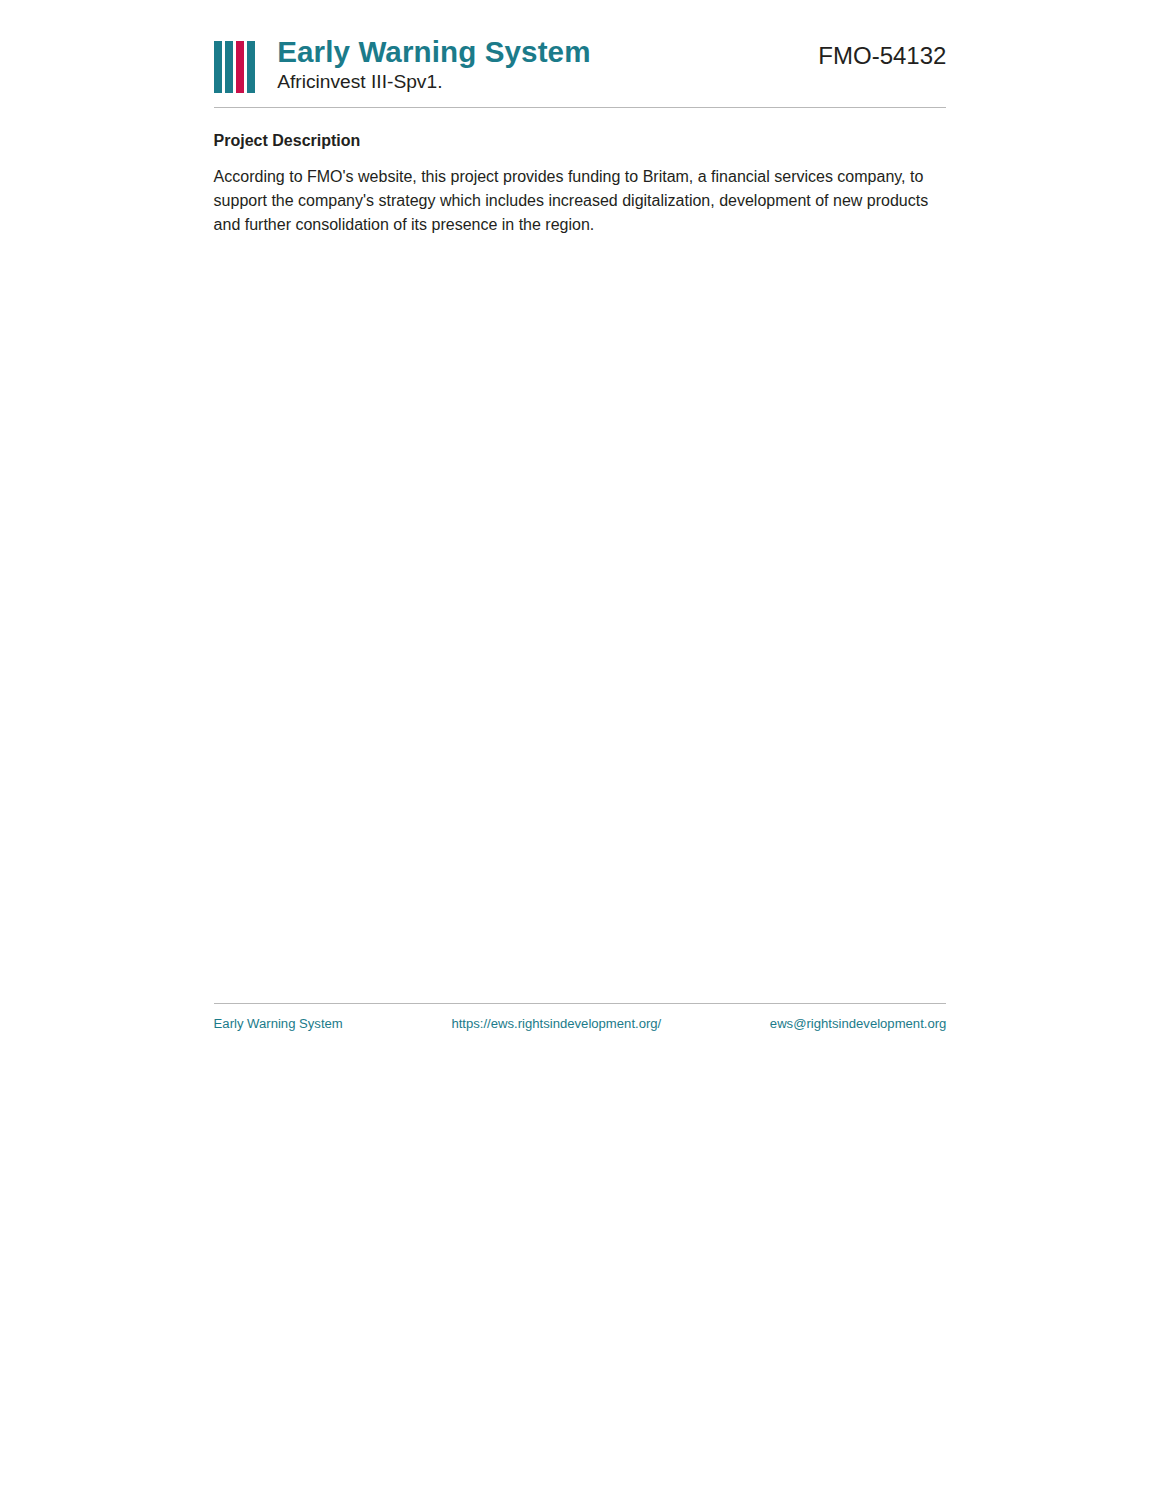Early Warning System
Africinvest III-Spv1.
FMO-54132
Project Description
According to FMO's website, this project provides funding to Britam, a financial services company, to support the company's strategy which includes increased digitalization, development of new products and further consolidation of its presence in the region.
Early Warning System https://ews.rightsindevelopment.org/ ews@rightsindevelopment.org